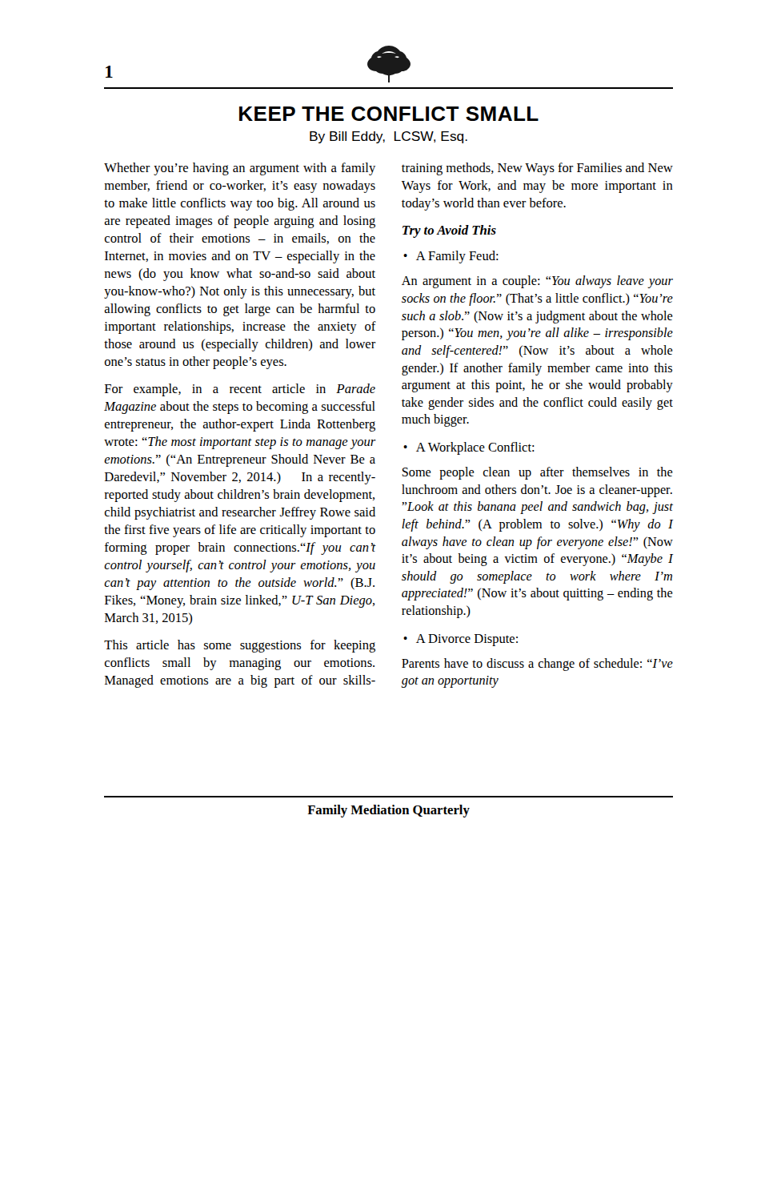1
KEEP THE CONFLICT SMALL
By Bill Eddy, LCSW, Esq.
Whether you’re having an argument with a family member, friend or co-worker, it’s easy nowadays to make little conflicts way too big. All around us are repeated images of people arguing and losing control of their emotions – in emails, on the Internet, in movies and on TV – especially in the news (do you know what so-and-so said about you-know-who?) Not only is this unnecessary, but allowing conflicts to get large can be harmful to important relationships, increase the anxiety of those around us (especially children) and lower one’s status in other people’s eyes.
For example, in a recent article in Parade Magazine about the steps to becoming a successful entrepreneur, the author-expert Linda Rottenberg wrote: “The most important step is to manage your emotions.” (“An Entrepreneur Should Never Be a Daredevil,” November 2, 2014.) In a recently-reported study about children’s brain development, child psychiatrist and researcher Jeffrey Rowe said the first five years of life are critically important to forming proper brain connections.“If you can’t control yourself, can’t control your emotions, you can’t pay attention to the outside world.” (B.J. Fikes, “Money, brain size linked,” U-T San Diego, March 31, 2015)
This article has some suggestions for keeping conflicts small by managing our emotions. Managed emotions are a big part of our skills-training methods, New Ways for Families and New Ways for Work, and may be more important in today’s world than ever before.
Try to Avoid This
A Family Feud:
An argument in a couple: “You always leave your socks on the floor.” (That’s a little conflict.) “You’re such a slob.” (Now it’s a judgment about the whole person.) “You men, you’re all alike – irresponsible and self-centered!” (Now it’s about a whole gender.) If another family member came into this argument at this point, he or she would probably take gender sides and the conflict could easily get much bigger.
A Workplace Conflict:
Some people clean up after themselves in the lunchroom and others don’t. Joe is a cleaner-upper. ”Look at this banana peel and sandwich bag, just left behind.” (A problem to solve.) “Why do I always have to clean up for everyone else!” (Now it’s about being a victim of everyone.) “Maybe I should go someplace to work where I’m appreciated!” (Now it’s about quitting – ending the relationship.)
A Divorce Dispute:
Parents have to discuss a change of schedule: “I’ve got an opportunity
Family Mediation Quarterly